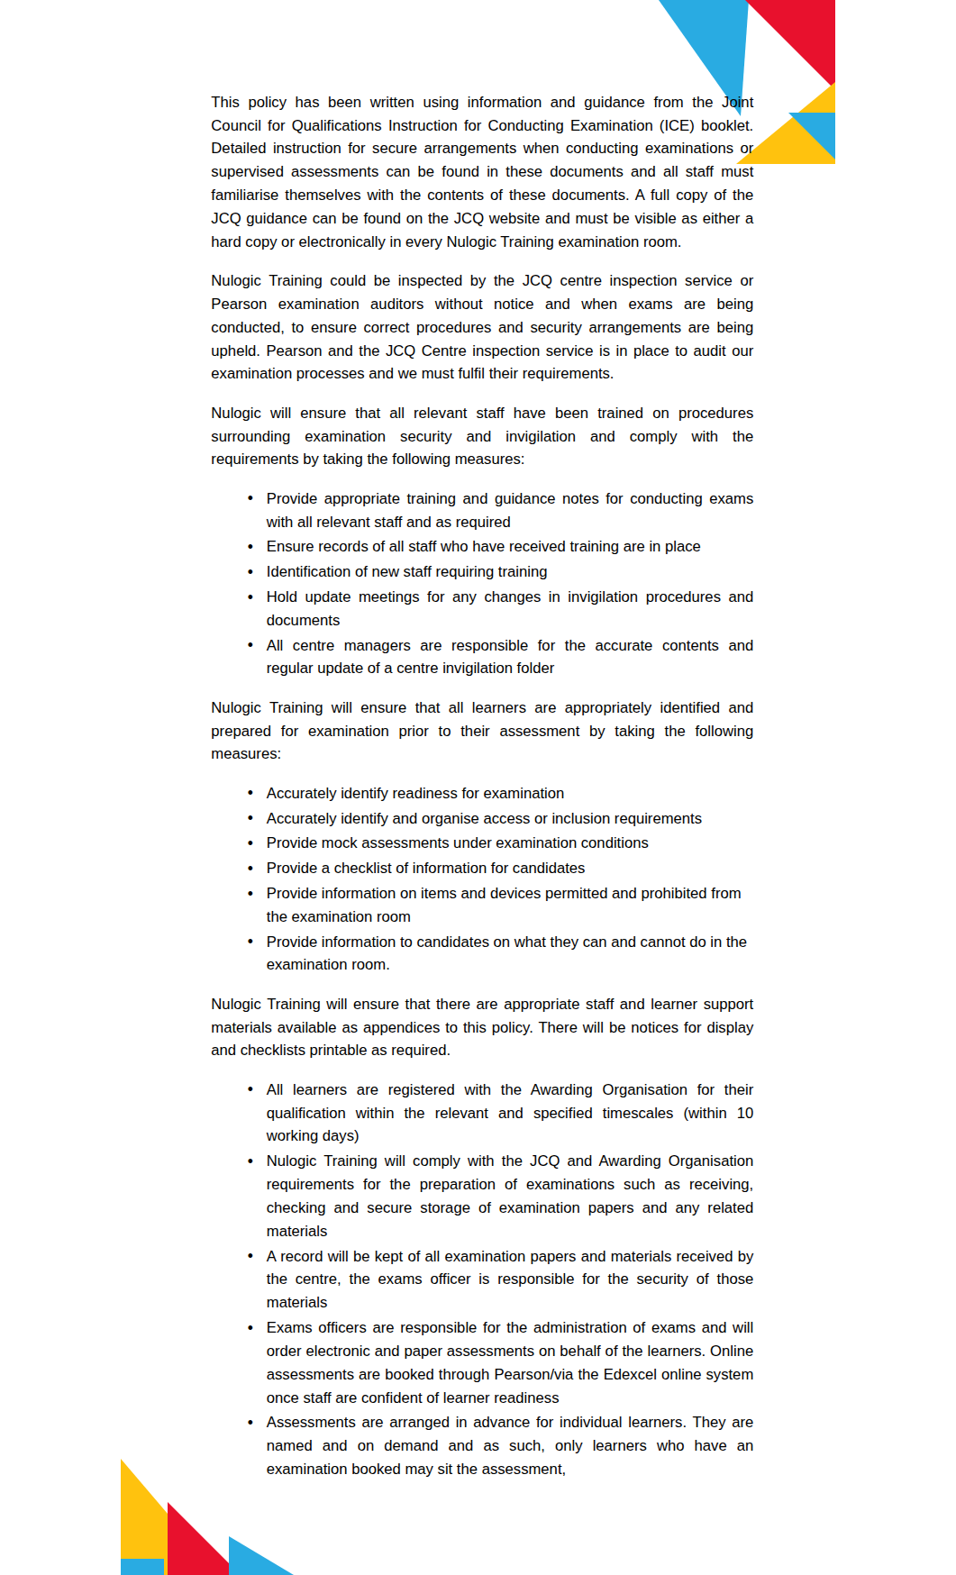This policy has been written using information and guidance from the Joint Council for Qualifications Instruction for Conducting Examination (ICE) booklet. Detailed instruction for secure arrangements when conducting examinations or supervised assessments can be found in these documents and all staff must familiarise themselves with the contents of these documents. A full copy of the JCQ guidance can be found on the JCQ website and must be visible as either a hard copy or electronically in every Nulogic Training examination room.
Nulogic Training could be inspected by the JCQ centre inspection service or Pearson examination auditors without notice and when exams are being conducted, to ensure correct procedures and security arrangements are being upheld. Pearson and the JCQ Centre inspection service is in place to audit our examination processes and we must fulfil their requirements.
Nulogic will ensure that all relevant staff have been trained on procedures surrounding examination security and invigilation and comply with the requirements by taking the following measures:
Provide appropriate training and guidance notes for conducting exams with all relevant staff and as required
Ensure records of all staff who have received training are in place
Identification of new staff requiring training
Hold update meetings for any changes in invigilation procedures and documents
All centre managers are responsible for the accurate contents and regular update of a centre invigilation folder
Nulogic Training will ensure that all learners are appropriately identified and prepared for examination prior to their assessment by taking the following measures:
Accurately identify readiness for examination
Accurately identify and organise access or inclusion requirements
Provide mock assessments under examination conditions
Provide a checklist of information for candidates
Provide information on items and devices permitted and prohibited from the examination room
Provide information to candidates on what they can and cannot do in the examination room.
Nulogic Training will ensure that there are appropriate staff and learner support materials available as appendices to this policy. There will be notices for display and checklists printable as required.
All learners are registered with the Awarding Organisation for their qualification within the relevant and specified timescales (within 10 working days)
Nulogic Training will comply with the JCQ and Awarding Organisation requirements for the preparation of examinations such as receiving, checking and secure storage of examination papers and any related materials
A record will be kept of all examination papers and materials received by the centre, the exams officer is responsible for the security of those materials
Exams officers are responsible for the administration of exams and will order electronic and paper assessments on behalf of the learners. Online assessments are booked through Pearson/via the Edexcel online system once staff are confident of learner readiness
Assessments are arranged in advance for individual learners. They are named and on demand and as such, only learners who have an examination booked may sit the assessment,